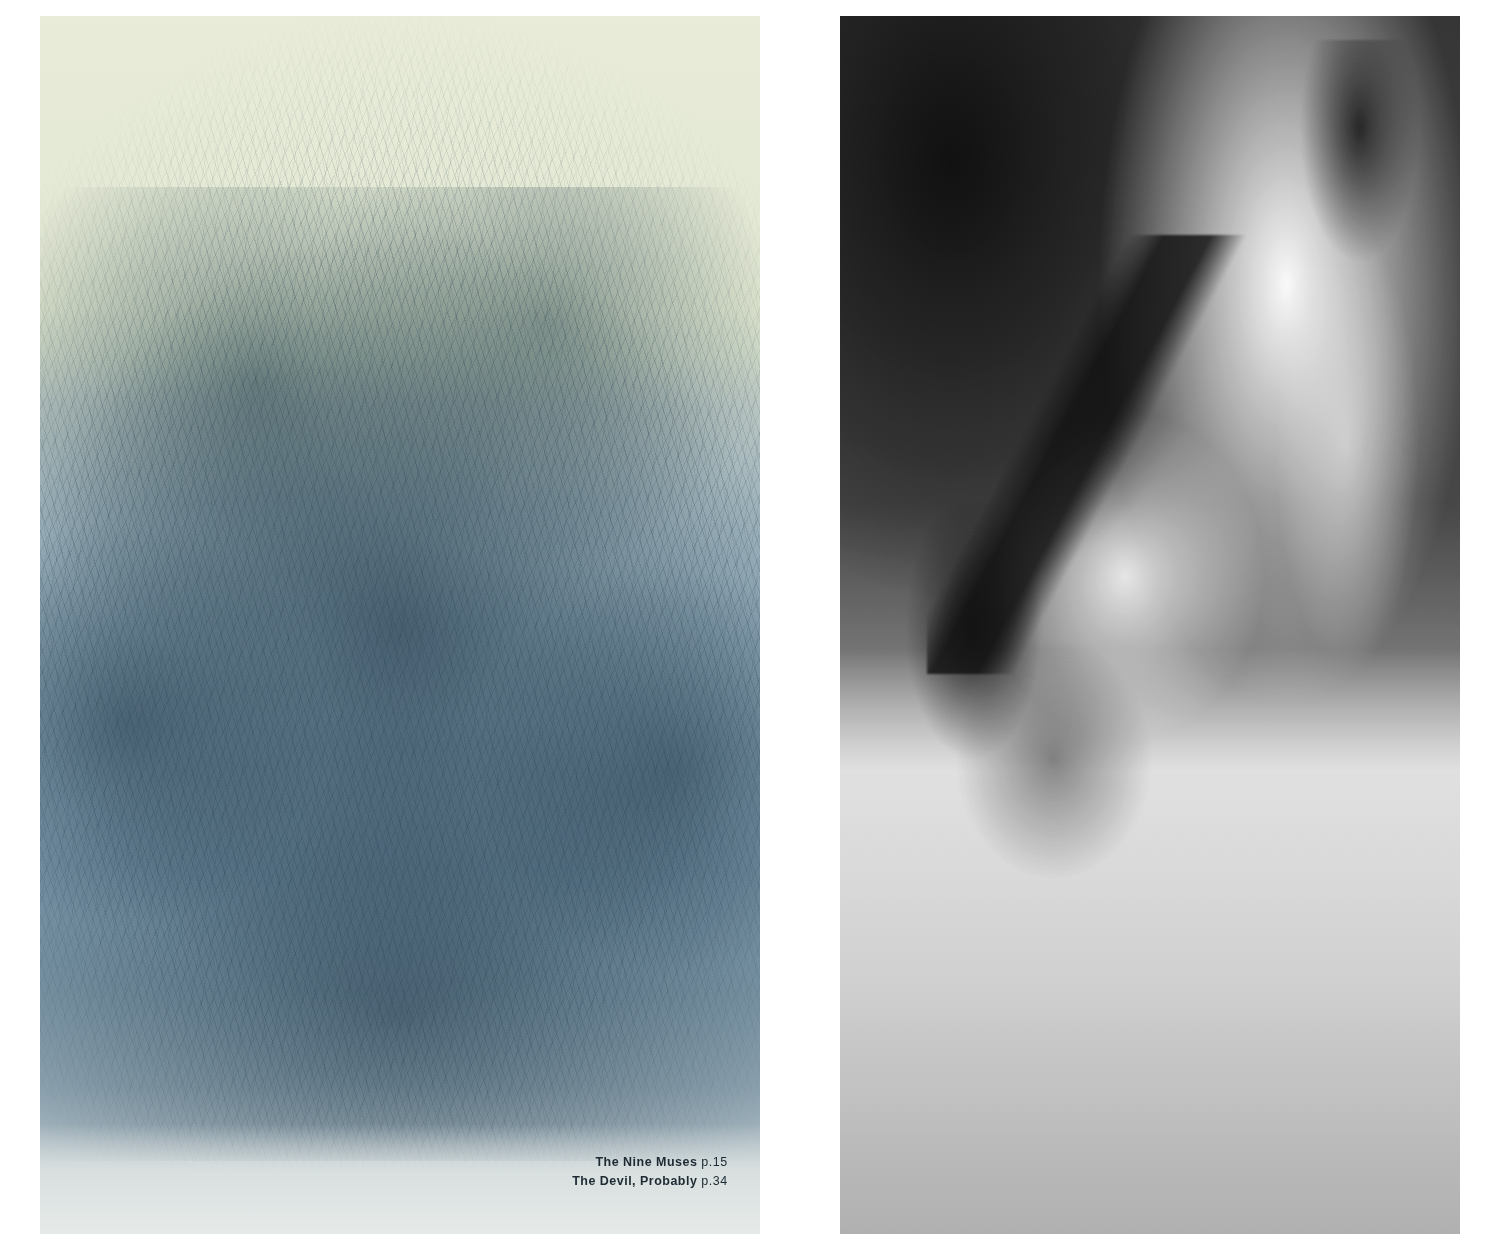The Nine Muses p.15
The Devil, Probably p.34